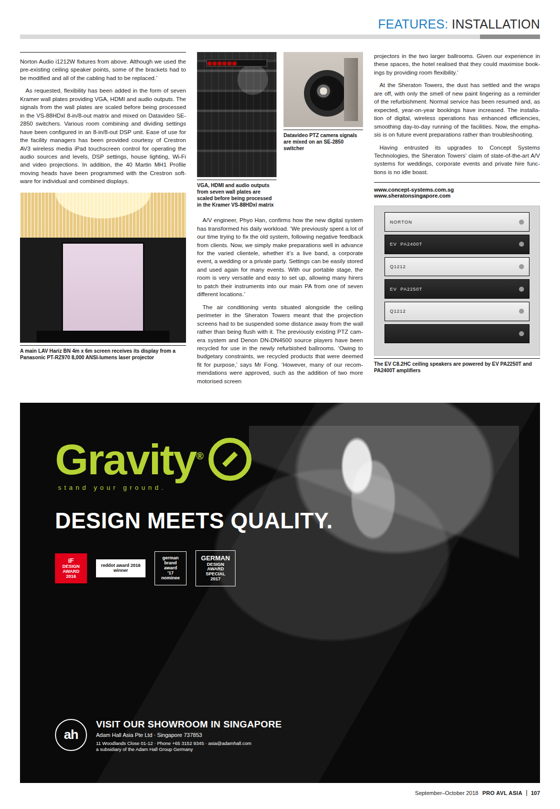FEATURES: INSTALLATION
Norton Audio i1212W fixtures from above. Although we used the pre-existing ceiling speaker points, some of the brackets had to be modified and all of the cabling had to be replaced.’
As requested, flexibility has been added in the form of seven Kramer wall plates providing VGA, HDMI and audio outputs. The signals from the wall plates are scaled before being processed in the VS-88HDxl 8-in/8-out matrix and mixed on Datavideo SE-2850 switchers. Various room combining and dividing settings have been configured in an 8-in/8-out DSP unit. Ease of use for the facility managers has been provided courtesy of Crestron AV3 wireless media iPad touchscreen control for operating the audio sources and levels, DSP settings, house lighting, Wi-Fi and video projections. In addition, the 40 Martin MH1 Profile moving heads have been programmed with the Crestron software for individual and combined displays.
A main LAV Hariz BN 4m x 6m screen receives its display from a Panasonic PT-RZ970 8,000 ANSI-lumens laser projector
VGA, HDMI and audio outputs from seven wall plates are scaled before being processed in the Kramer VS-88HDxl matrix
Datavideo PTZ camera signals are mixed on an SE-2850 switcher
A/V engineer, Phyo Han, confirms how the new digital system has transformed his daily workload. ‘We previously spent a lot of our time trying to fix the old system, following negative feedback from clients. Now, we simply make preparations well in advance for the varied clientele, whether it’s a live band, a corporate event, a wedding or a private party. Settings can be easily stored and used again for many events. With our portable stage, the room is very versatile and easy to set up, allowing many hirers to patch their instruments into our main PA from one of seven different locations.’
The air conditioning vents situated alongside the ceiling perimeter in the Sheraton Towers meant that the projection screens had to be suspended some distance away from the wall rather than being flush with it. The previously existing PTZ camera system and Denon DN-DN4500 source players have been recycled for use in the newly refurbished ballrooms. ‘Owing to budgetary constraints, we recycled products that were deemed fit for purpose,’ says Mr Fong. ‘However, many of our recommendations were approved, such as the addition of two more motorised screen
projectors in the two larger ballrooms. Given our experience in these spaces, the hotel realised that they could maximise bookings by providing room flexibility.’
At the Sheraton Towers, the dust has settled and the wraps are off, with only the smell of new paint lingering as a reminder of the refurbishment. Normal service has been resumed and, as expected, year-on-year bookings have increased. The installation of digital, wireless operations has enhanced efficiencies, smoothing day-to-day running of the facilities. Now, the emphasis is on future event preparations rather than troubleshooting.
Having entrusted its upgrades to Concept Systems Technologies, the Sheraton Towers’ claim of state-of-the-art A/V systems for weddings, corporate events and private hire functions is no idle boast.
www.concept-systems.com.sg www.sheratonsingapore.com
NORTON
EV PA2400T
Q1212
EV PA2250T
Q1212
The EV C8.2HC ceiling speakers are powered by EV PA2250T and PA2400T amplifiers
Gravity®
stand your ground.
DESIGN MEETS QUALITY.
iFDESIGN
AWARD
2016
reddot award 2016
winner
german
brand
award
’17
nominee
GERMANDESIGN
AWARD
SPECIAL
2017
ah
VISIT OUR SHOWROOM IN SINGAPORE
Adam Hall Asia Pte Ltd · Singapore 737853
11 Woodlands Close 01-12 · Phone +65 3152 9345 · asia@adamhall.com
a subsidiary of the Adam Hall Group Germany
September–October 2018 PRO AVL ASIA 107